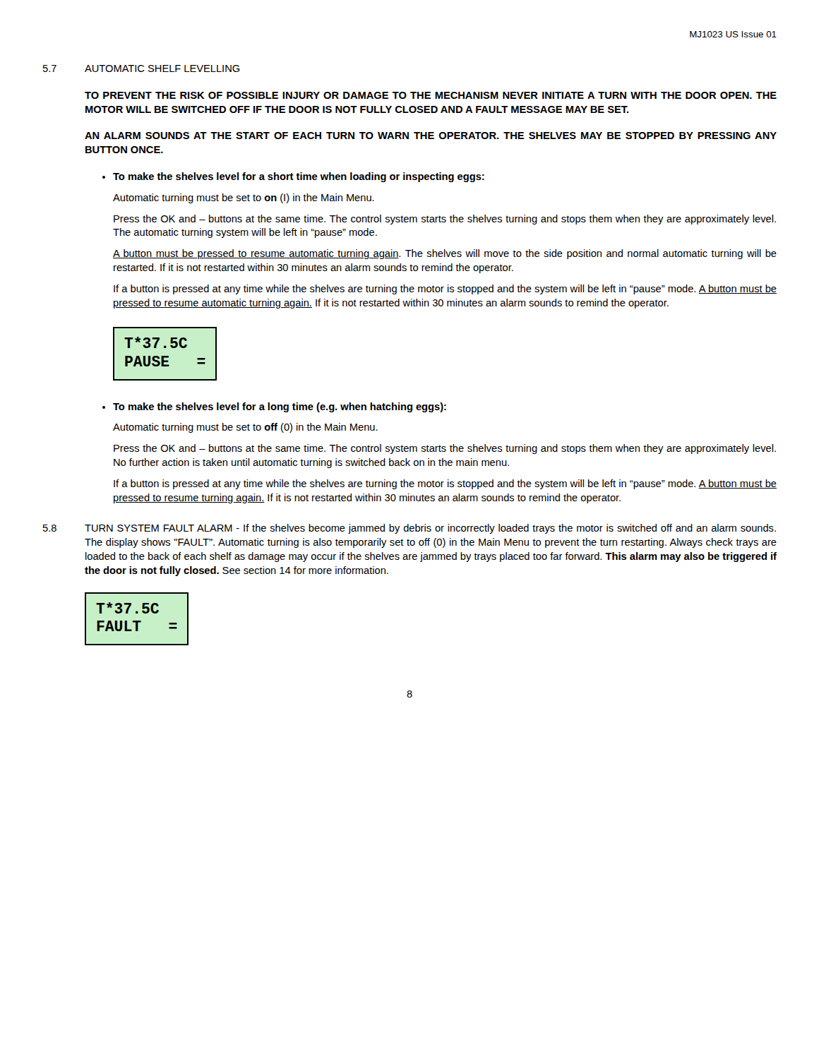MJ1023 US Issue 01
5.7
AUTOMATIC SHELF LEVELLING
TO PREVENT THE RISK OF POSSIBLE INJURY OR DAMAGE TO THE MECHANISM NEVER INITIATE A TURN WITH THE DOOR OPEN. THE MOTOR WILL BE SWITCHED OFF IF THE DOOR IS NOT FULLY CLOSED AND A FAULT MESSAGE MAY BE SET.
AN ALARM SOUNDS AT THE START OF EACH TURN TO WARN THE OPERATOR. THE SHELVES MAY BE STOPPED BY PRESSING ANY BUTTON ONCE.
To make the shelves level for a short time when loading or inspecting eggs:
Automatic turning must be set to on (I) in the Main Menu.
Press the OK and – buttons at the same time. The control system starts the shelves turning and stops them when they are approximately level. The automatic turning system will be left in “pause” mode.
A button must be pressed to resume automatic turning again. The shelves will move to the side position and normal automatic turning will be restarted. If it is not restarted within 30 minutes an alarm sounds to remind the operator.
If a button is pressed at any time while the shelves are turning the motor is stopped and the system will be left in “pause” mode. A button must be pressed to resume automatic turning again. If it is not restarted within 30 minutes an alarm sounds to remind the operator.
T*37.5C PAUSE =
To make the shelves level for a long time (e.g. when hatching eggs):
Automatic turning must be set to off (0) in the Main Menu.
Press the OK and – buttons at the same time. The control system starts the shelves turning and stops them when they are approximately level. No further action is taken until automatic turning is switched back on in the main menu.
If a button is pressed at any time while the shelves are turning the motor is stopped and the system will be left in “pause” mode. A button must be pressed to resume turning again. If it is not restarted within 30 minutes an alarm sounds to remind the operator.
5.8
TURN SYSTEM FAULT ALARM - If the shelves become jammed by debris or incorrectly loaded trays the motor is switched off and an alarm sounds. The display shows "FAULT". Automatic turning is also temporarily set to off (0) in the Main Menu to prevent the turn restarting. Always check trays are loaded to the back of each shelf as damage may occur if the shelves are jammed by trays placed too far forward. This alarm may also be triggered if the door is not fully closed. See section 14 for more information.
T*37.5C FAULT =
8